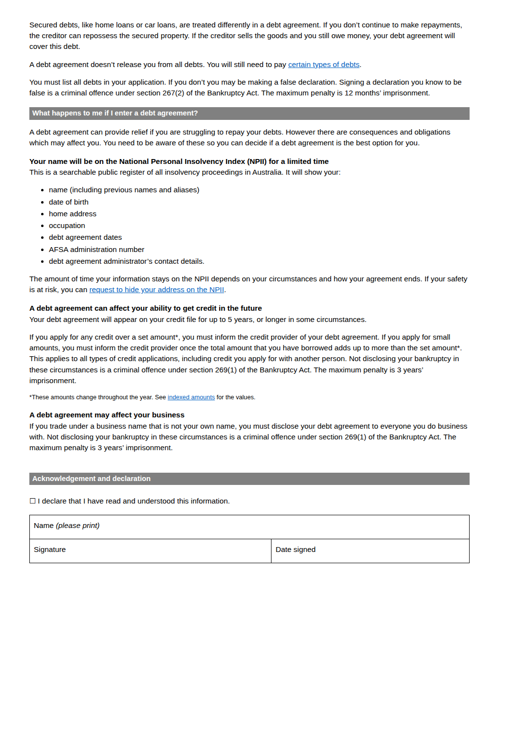Secured debts, like home loans or car loans, are treated differently in a debt agreement. If you don’t continue to make repayments, the creditor can repossess the secured property. If the creditor sells the goods and you still owe money, your debt agreement will cover this debt.
A debt agreement doesn’t release you from all debts. You will still need to pay certain types of debts.
You must list all debts in your application. If you don’t you may be making a false declaration. Signing a declaration you know to be false is a criminal offence under section 267(2) of the Bankruptcy Act. The maximum penalty is 12 months’ imprisonment.
What happens to me if I enter a debt agreement?
A debt agreement can provide relief if you are struggling to repay your debts. However there are consequences and obligations which may affect you. You need to be aware of these so you can decide if a debt agreement is the best option for you.
Your name will be on the National Personal Insolvency Index (NPII) for a limited time
This is a searchable public register of all insolvency proceedings in Australia. It will show your:
name (including previous names and aliases)
date of birth
home address
occupation
debt agreement dates
AFSA administration number
debt agreement administrator’s contact details.
The amount of time your information stays on the NPII depends on your circumstances and how your agreement ends. If your safety is at risk, you can request to hide your address on the NPII.
A debt agreement can affect your ability to get credit in the future
Your debt agreement will appear on your credit file for up to 5 years, or longer in some circumstances.
If you apply for any credit over a set amount*, you must inform the credit provider of your debt agreement. If you apply for small amounts, you must inform the credit provider once the total amount that you have borrowed adds up to more than the set amount*. This applies to all types of credit applications, including credit you apply for with another person. Not disclosing your bankruptcy in these circumstances is a criminal offence under section 269(1) of the Bankruptcy Act. The maximum penalty is 3 years’ imprisonment.
*These amounts change throughout the year. See indexed amounts for the values.
A debt agreement may affect your business
If you trade under a business name that is not your own name, you must disclose your debt agreement to everyone you do business with. Not disclosing your bankruptcy in these circumstances is a criminal offence under section 269(1) of the Bankruptcy Act. The maximum penalty is 3 years’ imprisonment.
Acknowledgement and declaration
☐ I declare that I have read and understood this information.
| Name (please print) |
| Signature | Date signed |